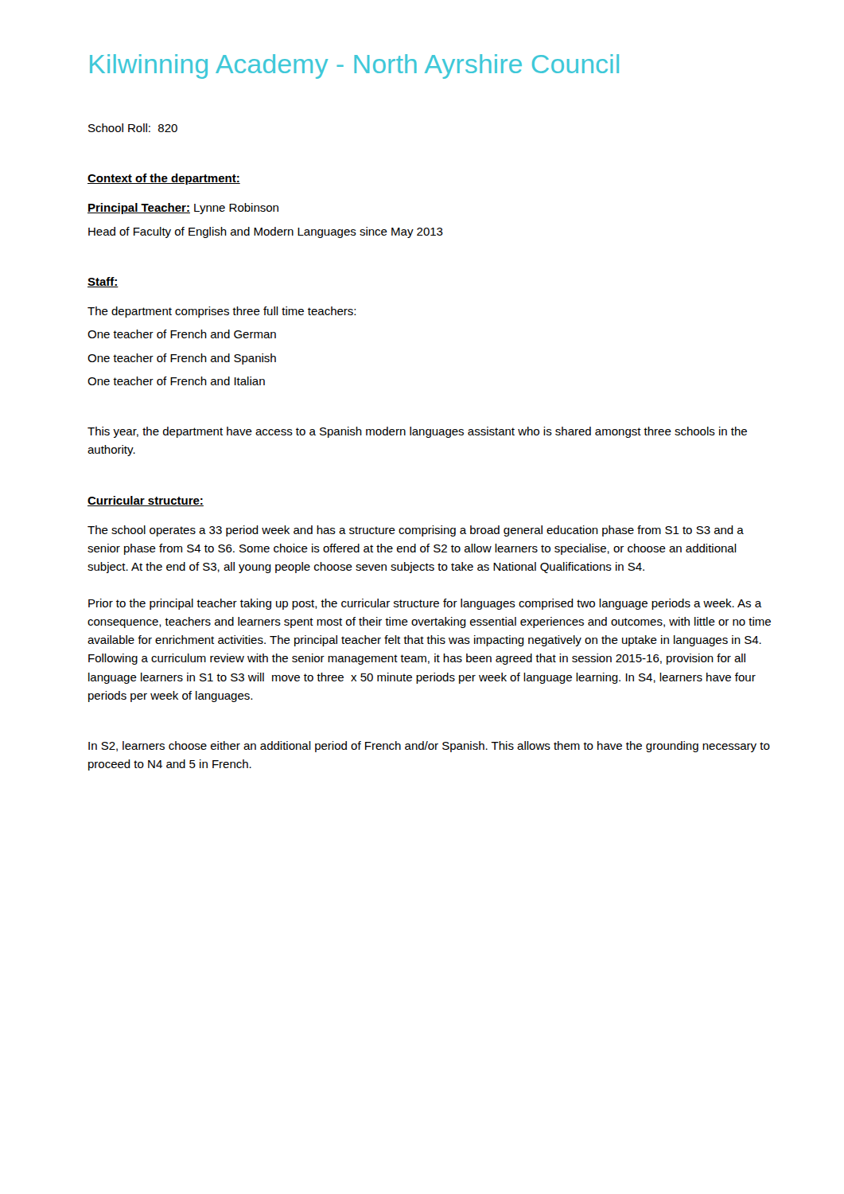Kilwinning Academy - North Ayrshire Council
School Roll: 820
Context of the department:
Principal Teacher: Lynne Robinson
Head of Faculty of English and Modern Languages since May 2013
Staff:
The department comprises three full time teachers:
One teacher of French and German
One teacher of French and Spanish
One teacher of French and Italian
This year, the department have access to a Spanish modern languages assistant who is shared amongst three schools in the authority.
Curricular structure:
The school operates a 33 period week and has a structure comprising a broad general education phase from S1 to S3 and a senior phase from S4 to S6. Some choice is offered at the end of S2 to allow learners to specialise, or choose an additional subject. At the end of S3, all young people choose seven subjects to take as National Qualifications in S4.
Prior to the principal teacher taking up post, the curricular structure for languages comprised two language periods a week. As a consequence, teachers and learners spent most of their time overtaking essential experiences and outcomes, with little or no time available for enrichment activities. The principal teacher felt that this was impacting negatively on the uptake in languages in S4. Following a curriculum review with the senior management team, it has been agreed that in session 2015-16, provision for all language learners in S1 to S3 will move to three x 50 minute periods per week of language learning. In S4, learners have four periods per week of languages.
In S2, learners choose either an additional period of French and/or Spanish. This allows them to have the grounding necessary to proceed to N4 and 5 in French.